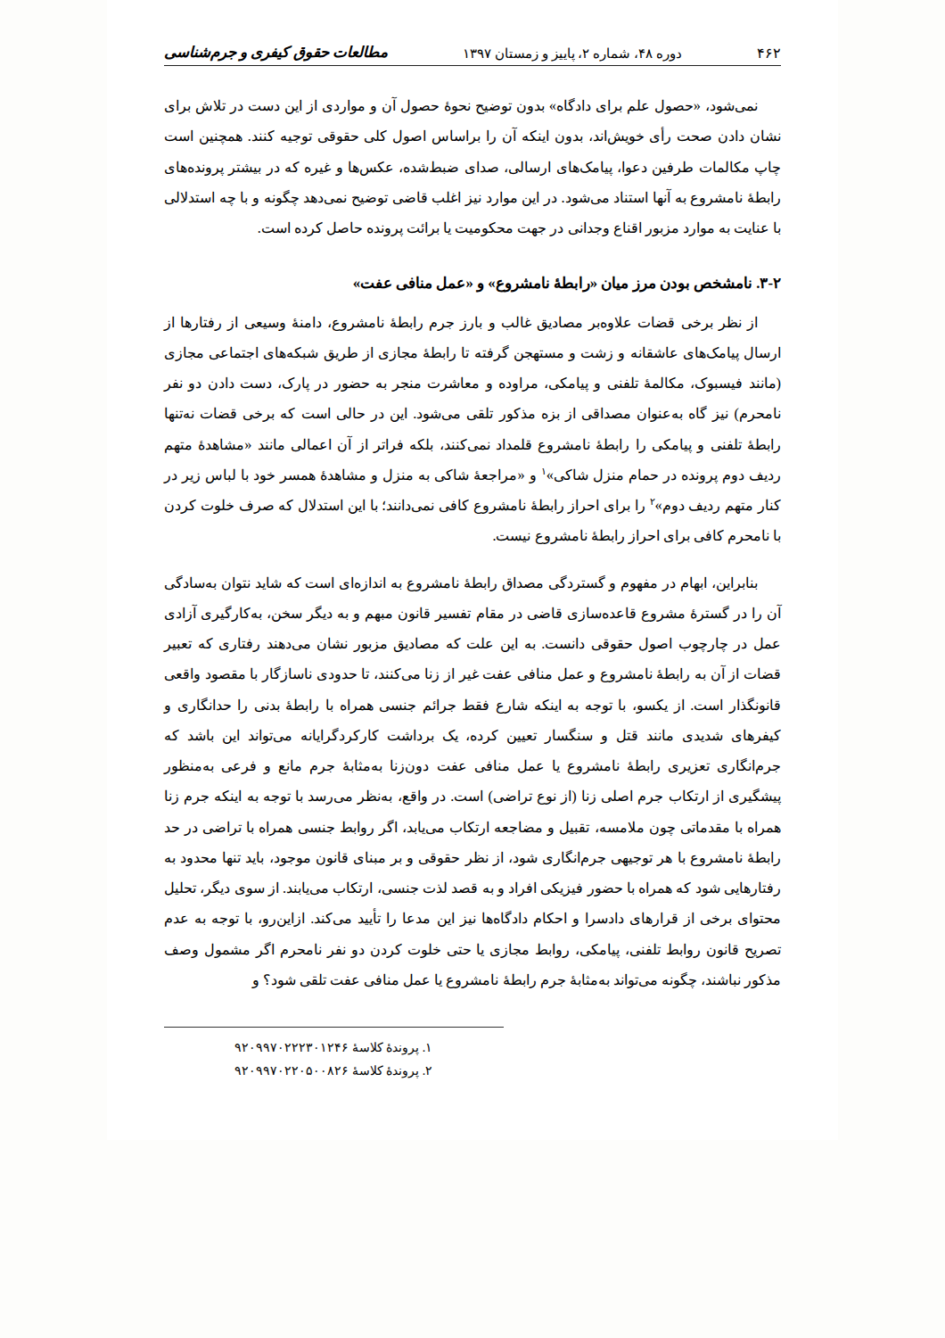۴۶۲
دوره ۴۸، شماره ۲، پاییز و زمستان ۱۳۹۷
مطالعات حقوق کیفری و جرم‌شناسی
نمی‌شود، «حصول علم برای دادگاه» بدون توضیح نحوهٔ حصول آن و مواردی از این دست در تلاش برای نشان دادن صحت رأی خویش‌اند، بدون اینکه آن را براساس اصول کلی حقوقی توجیه کنند. همچنین است چاپ مکالمات طرفین دعوا، پیامک‌های ارسالی، صدای ضبط‌شده، عکس‌ها و غیره که در بیشتر پرونده‌های رابطهٔ نامشروع به آنها استناد می‌شود. در این موارد نیز اغلب قاضی توضیح نمی‌دهد چگونه و با چه استدلالی با عنایت به موارد مزبور اقناع وجدانی در جهت محکومیت یا برائت پرونده حاصل کرده است.
۳-۲. نامشخص بودن مرز میان «رابطهٔ نامشروع» و «عمل منافی عفت»
از نظر برخی قضات علاوه‌بر مصادیق غالب و بارز جرم رابطهٔ نامشروع، دامنهٔ وسیعی از رفتارها از ارسال پیامک‌های عاشقانه و زشت و مستهجن گرفته تا رابطهٔ مجازی از طریق شبکه‌های اجتماعی مجازی (مانند فیسبوک، مکالمهٔ تلفنی و پیامکی، مراوده و معاشرت منجر به حضور در پارک، دست دادن دو نفر نامحرم) نیز گاه به‌عنوان مصداقی از بزه مذکور تلقی می‌شود. این در حالی است که برخی قضات نه‌تنها رابطهٔ تلفنی و پیامکی را رابطهٔ نامشروع قلمداد نمی‌کنند، بلکه فراتر از آن اعمالی مانند «مشاهدهٔ متهم ردیف دوم پرونده در حمام منزل شاکی»۱ و «مراجعهٔ شاکی به منزل و مشاهدهٔ همسر خود با لباس زیر در کنار متهم ردیف دوم»۲ را برای احراز رابطهٔ نامشروع کافی نمی‌دانند؛ با این استدلال که صرف خلوت کردن با نامحرم کافی برای احراز رابطهٔ نامشروع نیست.
بنابراین، ابهام در مفهوم و گستردگی مصداق رابطهٔ نامشروع به اندازه‌ای است که شاید نتوان به‌سادگی آن را در گسترهٔ مشروع قاعده‌سازی قاضی در مقام تفسیر قانون مبهم و به دیگر سخن، به‌کارگیری آزادی عمل در چارچوب اصول حقوقی دانست. به این علت که مصادیق مزبور نشان می‌دهند رفتاری که تعبیر قضات از آن به رابطهٔ نامشروع و عمل منافی عفت غیر از زنا می‌کنند، تا حدودی ناسازگار با مقصود واقعی قانونگذار است. از یکسو، با توجه به اینکه شارع فقط جرائم جنسی همراه با رابطهٔ بدنی را حدانگاری و کیفرهای شدیدی مانند قتل و سنگسار تعیین کرده، یک برداشت کارکردگرایانه می‌تواند این باشد که جرم‌انگاری تعزیری رابطهٔ نامشروع یا عمل منافی عفت دون‌زنا به‌مثابهٔ جرم مانع و فرعی به‌منظور پیشگیری از ارتکاب جرم اصلی زنا (از نوع تراضی) است. در واقع، به‌نظر می‌رسد با توجه به اینکه جرم زنا همراه با مقدماتی چون ملامسه، تقبیل و مضاجعه ارتکاب می‌یابد، اگر روابط جنسی همراه با تراضی در حد رابطهٔ نامشروع با هر توجیهی جرم‌انگاری شود، از نظر حقوقی و بر مبنای قانون موجود، باید تنها محدود به رفتارهایی شود که همراه با حضور فیزیکی افراد و به قصد لذت جنسی، ارتکاب می‌یابند. از سوی دیگر، تحلیل محتوای برخی از قرارهای دادسرا و احکام دادگاه‌ها نیز این مدعا را تأیید می‌کند. ازاین‌رو، با توجه به عدم تصریح قانون روابط تلفنی، پیامکی، روابط مجازی یا حتی خلوت کردن دو نفر نامحرم اگر مشمول وصف مذکور نباشند، چگونه می‌تواند به‌مثابهٔ جرم رابطهٔ نامشروع یا عمل منافی عفت تلقی شود؟ و
۱. پروندهٔ کلاسهٔ ۹۲۰۹۹۷۰۲۲۲۳۰۱۲۴۶
۲. پروندهٔ کلاسهٔ ۹۲۰۹۹۷۰۲۲۰۵۰۰۸۲۶